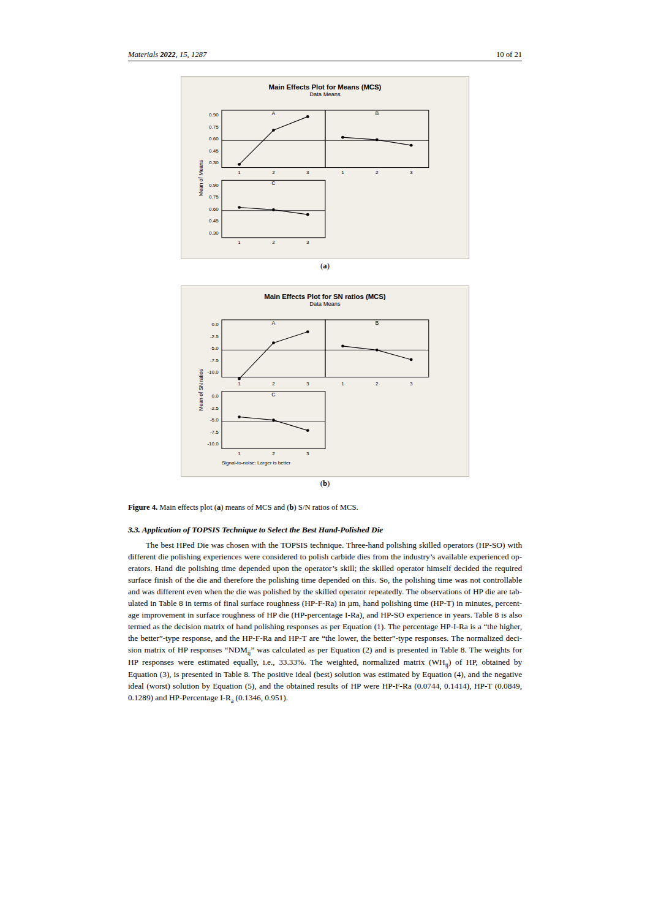Materials 2022, 15, 1287 10 of 21
Main Effects Plot for Means (MCS)
Data Means
0.90 0.75 0.60 0.45 0.30 A B 1 2 3 1 2 3 0.90 0.75 0.60 0.45 0.30 C 1 2 3 Mean of Means
(a)
Main Effects Plot for SN ratios (MCS)
Data Means
0.0 -2.5 -5.0 -7.5 -10.0 A B 1 2 3 1 2 3 0.0 -2.5 -5.0 -7.5 -10.0 C 1 2 3 Mean of SN ratios Signal-to-noise: Larger is better
(b)
Figure 4. Main effects plot (a) means of MCS and (b) S/N ratios of MCS.
3.3. Application of TOPSIS Technique to Select the Best Hand-Polished Die
The best HPed Die was chosen with the TOPSIS technique. Three-hand polishing skilled operators (HP-SO) with different die polishing experiences were considered to polish carbide dies from the industry’s available experienced operators. Hand die polishing time depended upon the operator’s skill; the skilled operator himself decided the required surface finish of the die and therefore the polishing time depended on this. So, the polishing time was not controllable and was different even when the die was polished by the skilled operator repeatedly. The observations of HP die are tabulated in Table 8 in terms of final surface roughness (HP-F-Ra) in µm, hand polishing time (HP-T) in minutes, percentage improvement in surface roughness of HP die (HP-percentage I-Ra), and HP-SO experience in years. Table 8 is also termed as the decision matrix of hand polishing responses as per Equation (1). The percentage HP-I-Ra is a “the higher, the better”-type response, and the HP-F-Ra and HP-T are “the lower, the better”-type responses. The normalized decision matrix of HP responses “NDMij” was calculated as per Equation (2) and is presented in Table 8. The weights for HP responses were estimated equally, i.e., 33.33%. The weighted, normalized matrix (WHij) of HP, obtained by Equation (3), is presented in Table 8. The positive ideal (best) solution was estimated by Equation (4), and the negative ideal (worst) solution by Equation (5), and the obtained results of HP were HP-F-Ra (0.0744, 0.1414), HP-T (0.0849, 0.1289) and HP-Percentage I-Ra (0.1346, 0.951).